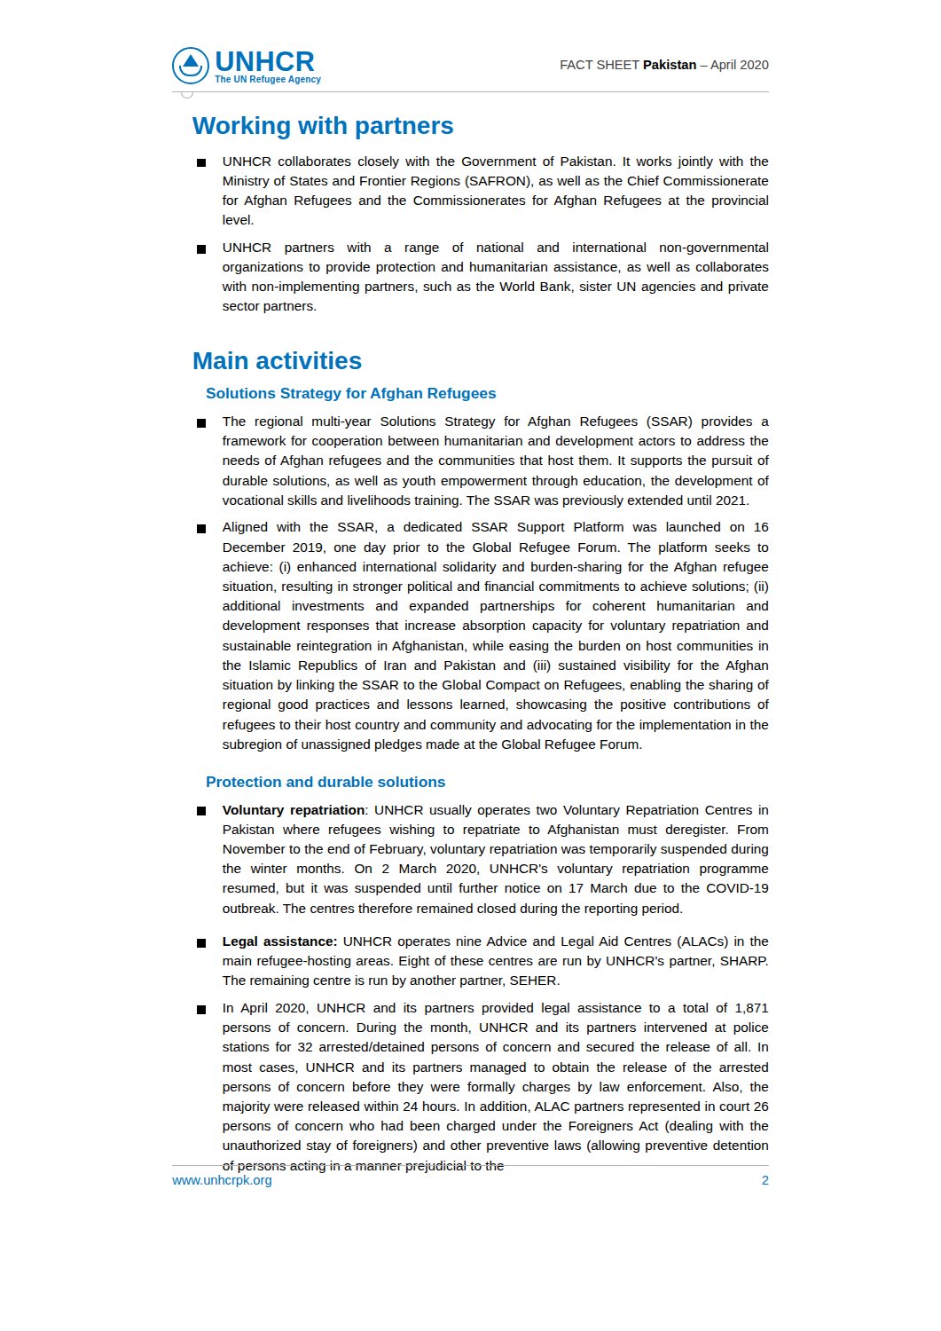UNHCR
The UN Refugee Agency
FACT SHEET Pakistan – April 2020
Working with partners
UNHCR collaborates closely with the Government of Pakistan. It works jointly with the Ministry of States and Frontier Regions (SAFRON), as well as the Chief Commissionerate for Afghan Refugees and the Commissionerates for Afghan Refugees at the provincial level.
UNHCR partners with a range of national and international non-governmental organizations to provide protection and humanitarian assistance, as well as collaborates with non-implementing partners, such as the World Bank, sister UN agencies and private sector partners.
Main activities
Solutions Strategy for Afghan Refugees
The regional multi-year Solutions Strategy for Afghan Refugees (SSAR) provides a framework for cooperation between humanitarian and development actors to address the needs of Afghan refugees and the communities that host them. It supports the pursuit of durable solutions, as well as youth empowerment through education, the development of vocational skills and livelihoods training. The SSAR was previously extended until 2021.
Aligned with the SSAR, a dedicated SSAR Support Platform was launched on 16 December 2019, one day prior to the Global Refugee Forum. The platform seeks to achieve: (i) enhanced international solidarity and burden-sharing for the Afghan refugee situation, resulting in stronger political and financial commitments to achieve solutions; (ii) additional investments and expanded partnerships for coherent humanitarian and development responses that increase absorption capacity for voluntary repatriation and sustainable reintegration in Afghanistan, while easing the burden on host communities in the Islamic Republics of Iran and Pakistan and (iii) sustained visibility for the Afghan situation by linking the SSAR to the Global Compact on Refugees, enabling the sharing of regional good practices and lessons learned, showcasing the positive contributions of refugees to their host country and community and advocating for the implementation in the subregion of unassigned pledges made at the Global Refugee Forum.
Protection and durable solutions
Voluntary repatriation: UNHCR usually operates two Voluntary Repatriation Centres in Pakistan where refugees wishing to repatriate to Afghanistan must deregister. From November to the end of February, voluntary repatriation was temporarily suspended during the winter months. On 2 March 2020, UNHCR's voluntary repatriation programme resumed, but it was suspended until further notice on 17 March due to the COVID-19 outbreak. The centres therefore remained closed during the reporting period.
Legal assistance: UNHCR operates nine Advice and Legal Aid Centres (ALACs) in the main refugee-hosting areas. Eight of these centres are run by UNHCR's partner, SHARP. The remaining centre is run by another partner, SEHER.
In April 2020, UNHCR and its partners provided legal assistance to a total of 1,871 persons of concern. During the month, UNHCR and its partners intervened at police stations for 32 arrested/detained persons of concern and secured the release of all. In most cases, UNHCR and its partners managed to obtain the release of the arrested persons of concern before they were formally charges by law enforcement. Also, the majority were released within 24 hours. In addition, ALAC partners represented in court 26 persons of concern who had been charged under the Foreigners Act (dealing with the unauthorized stay of foreigners) and other preventive laws (allowing preventive detention of persons acting in a manner prejudicial to the
www.unhcrpk.org 2